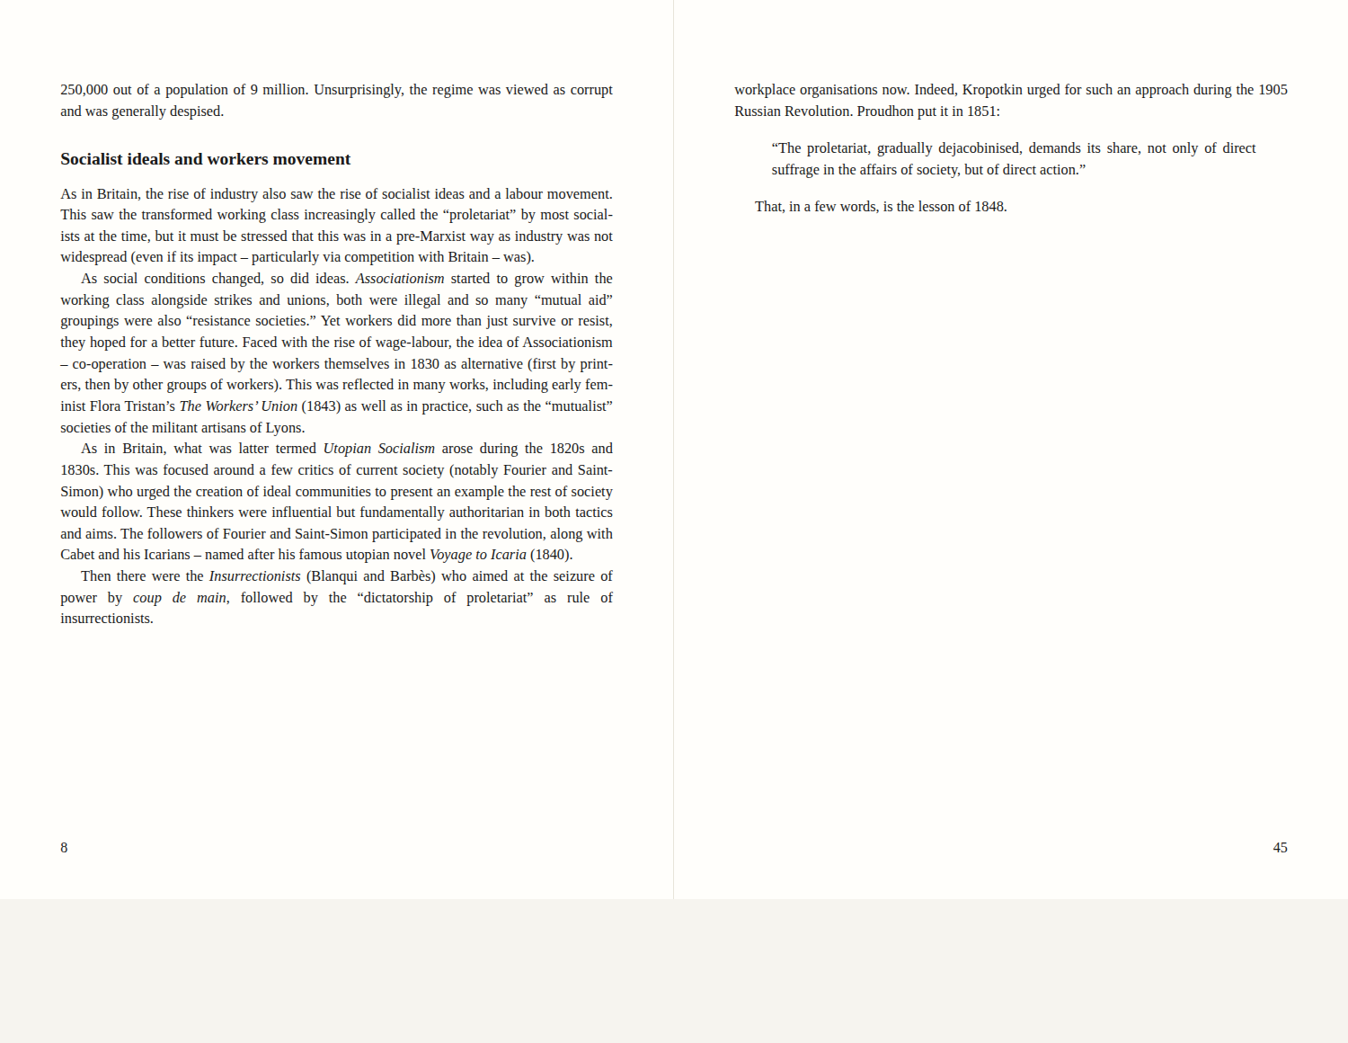250,000 out of a population of 9 million. Unsurprisingly, the regime was viewed as corrupt and was generally despised.
Socialist ideals and workers movement
As in Britain, the rise of industry also saw the rise of socialist ideas and a labour movement. This saw the transformed working class increasingly called the “proletariat” by most socialists at the time, but it must be stressed that this was in a pre-Marxist way as industry was not widespread (even if its impact – particularly via competition with Britain – was).
As social conditions changed, so did ideas. Associationism started to grow within the working class alongside strikes and unions, both were illegal and so many “mutual aid” groupings were also “resistance societies.” Yet workers did more than just survive or resist, they hoped for a better future. Faced with the rise of wage-labour, the idea of Associationism – co-operation – was raised by the workers themselves in 1830 as alternative (first by printers, then by other groups of workers). This was reflected in many works, including early feminist Flora Tristan’s The Workers’ Union (1843) as well as in practice, such as the “mutualist” societies of the militant artisans of Lyons.
As in Britain, what was latter termed Utopian Socialism arose during the 1820s and 1830s. This was focused around a few critics of current society (notably Fourier and Saint-Simon) who urged the creation of ideal communities to present an example the rest of society would follow. These thinkers were influential but fundamentally authoritarian in both tactics and aims. The followers of Fourier and Saint-Simon participated in the revolution, along with Cabet and his Icarians – named after his famous utopian novel Voyage to Icaria (1840).
Then there were the Insurrectionists (Blanqui and Barbès) who aimed at the seizure of power by coup de main, followed by the “dictatorship of proletariat” as rule of insurrectionists.
8
workplace organisations now. Indeed, Kropotkin urged for such an approach during the 1905 Russian Revolution. Proudhon put it in 1851:
“The proletariat, gradually dejacobinised, demands its share, not only of direct suffrage in the affairs of society, but of direct action.”
That, in a few words, is the lesson of 1848.
45